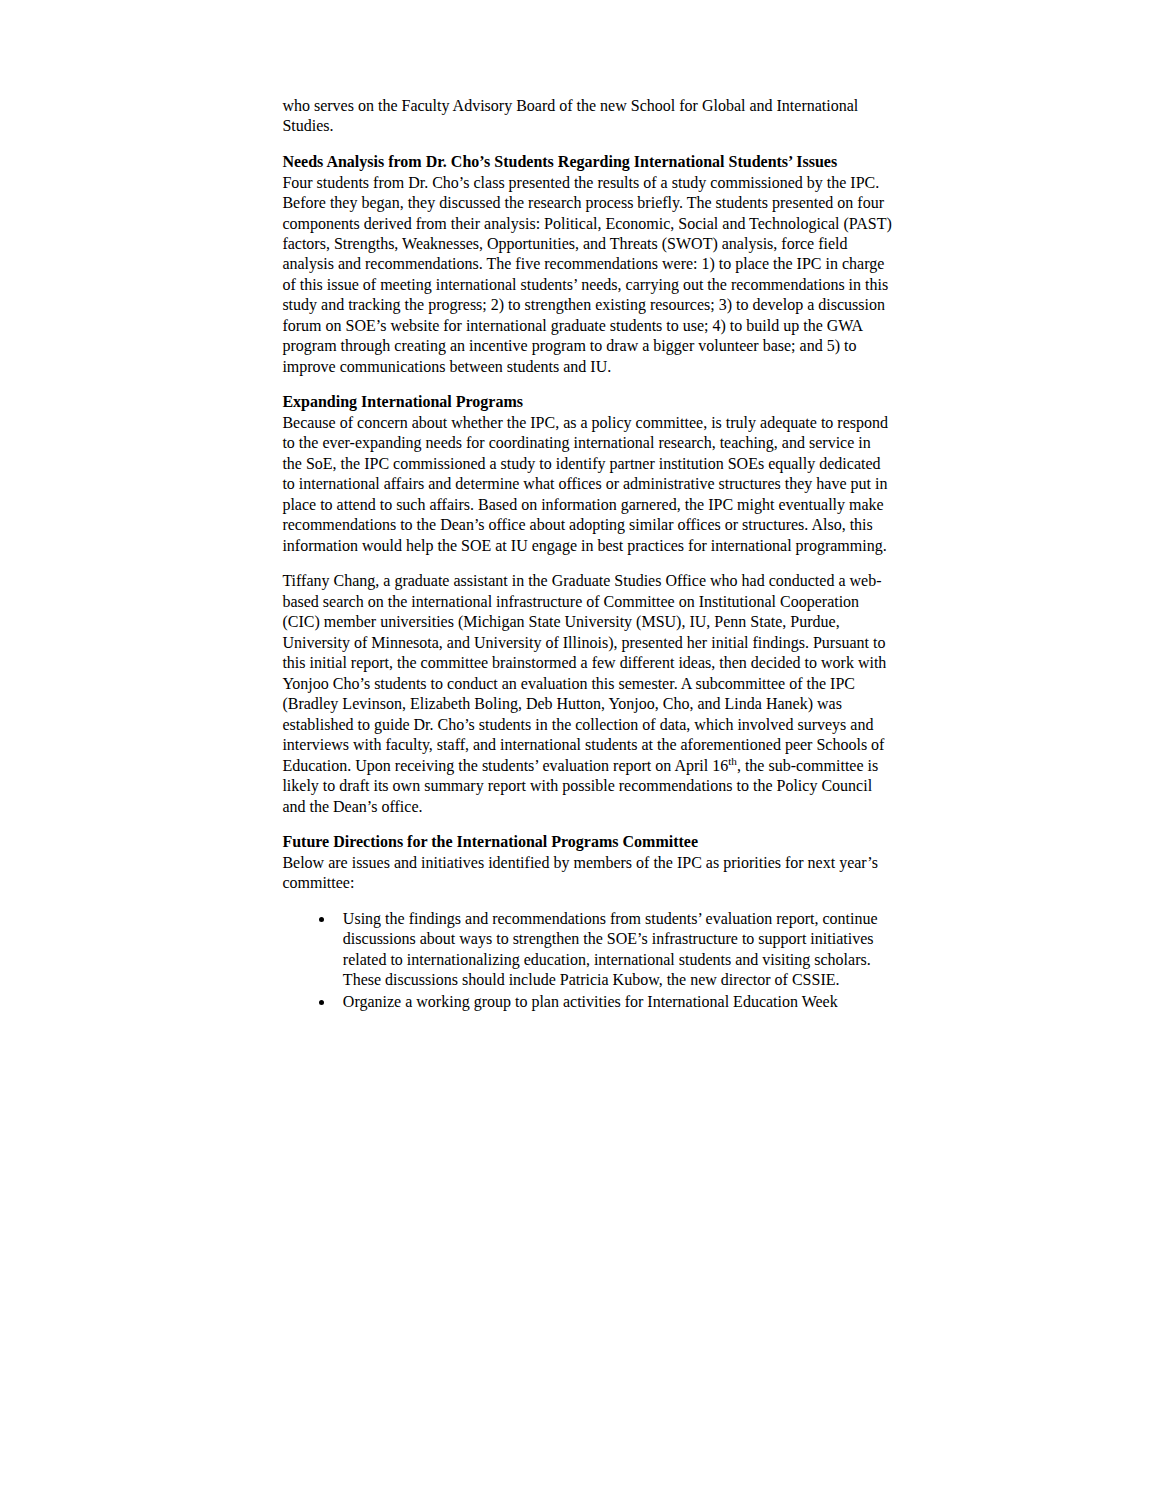who serves on the Faculty Advisory Board of the new School for Global and International Studies.
Needs Analysis from Dr. Cho’s Students Regarding International Students’ Issues
Four students from Dr. Cho’s class presented the results of a study commissioned by the IPC. Before they began, they discussed the research process briefly. The students presented on four components derived from their analysis: Political, Economic, Social and Technological (PAST) factors, Strengths, Weaknesses, Opportunities, and Threats (SWOT) analysis, force field analysis and recommendations. The five recommendations were: 1) to place the IPC in charge of this issue of meeting international students’ needs, carrying out the recommendations in this study and tracking the progress; 2) to strengthen existing resources; 3) to develop a discussion forum on SOE’s website for international graduate students to use; 4) to build up the GWA program through creating an incentive program to draw a bigger volunteer base; and 5) to improve communications between students and IU.
Expanding International Programs
Because of concern about whether the IPC, as a policy committee, is truly adequate to respond to the ever-expanding needs for coordinating international research, teaching, and service in the SoE, the IPC commissioned a study to identify partner institution SOEs equally dedicated to international affairs and determine what offices or administrative structures they have put in place to attend to such affairs. Based on information garnered, the IPC might eventually make recommendations to the Dean’s office about adopting similar offices or structures. Also, this information would help the SOE at IU engage in best practices for international programming.
Tiffany Chang, a graduate assistant in the Graduate Studies Office who had conducted a web-based search on the international infrastructure of Committee on Institutional Cooperation (CIC) member universities (Michigan State University (MSU), IU, Penn State, Purdue, University of Minnesota, and University of Illinois), presented her initial findings. Pursuant to this initial report, the committee brainstormed a few different ideas, then decided to work with Yonjoo Cho’s students to conduct an evaluation this semester. A subcommittee of the IPC (Bradley Levinson, Elizabeth Boling, Deb Hutton, Yonjoo, Cho, and Linda Hanek) was established to guide Dr. Cho’s students in the collection of data, which involved surveys and interviews with faculty, staff, and international students at the aforementioned peer Schools of Education. Upon receiving the students’ evaluation report on April 16th, the sub-committee is likely to draft its own summary report with possible recommendations to the Policy Council and the Dean’s office.
Future Directions for the International Programs Committee
Below are issues and initiatives identified by members of the IPC as priorities for next year’s committee:
Using the findings and recommendations from students’ evaluation report, continue discussions about ways to strengthen the SOE’s infrastructure to support initiatives related to internationalizing education, international students and visiting scholars. These discussions should include Patricia Kubow, the new director of CSSIE.
Organize a working group to plan activities for International Education Week